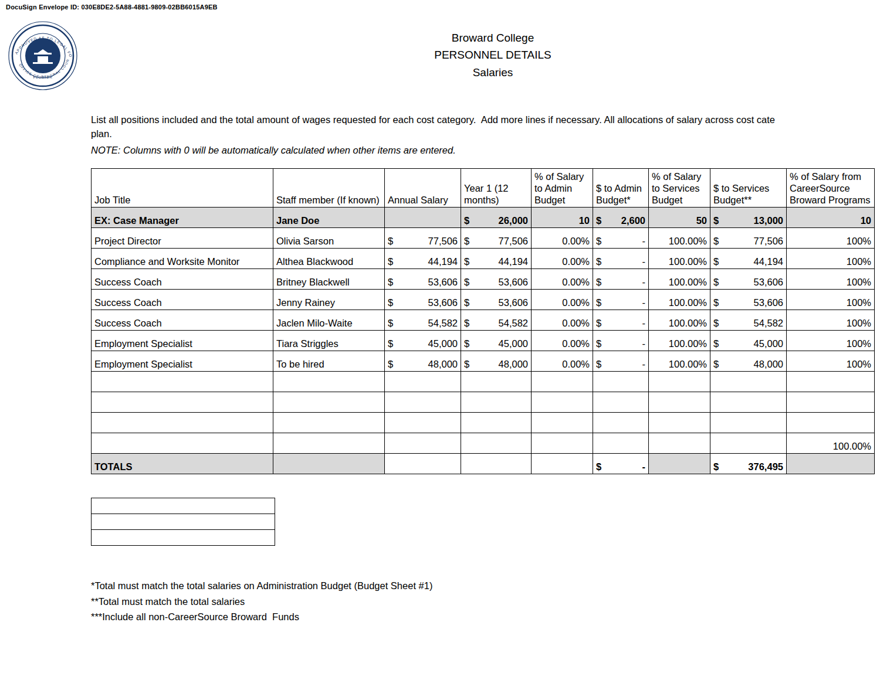DocuSign Envelope ID: 030E8DE2-5A88-4881-9809-02BB6015A9EB
APPROVED AS TO LEGAL FORM OFFICE OF GENERAL COUNSEL FLORIDA
Broward College
PERSONNEL DETAILS
Salaries
List all positions included and the total amount of wages requested for each cost category. Add more lines if necessary. All allocations of salary across cost cate
plan.
NOTE: Columns with 0 will be automatically calculated when other items are entered.
| Job Title | Staff member (If known) | Annual Salary | Year 1 (12 months) | % of Salary to Admin Budget | $ to Admin Budget* | % of Salary to Services Budget | $ to Services Budget** | % of Salary from CareerSource Broward Programs |
| --- | --- | --- | --- | --- | --- | --- | --- | --- |
| EX: Case Manager | Jane Doe | | $ 26,000 | 10 | $ 2,600 | 50 | $ 13,000 | 10 |
| Project Director | Olivia Sarson | $ 77,506 | $ 77,506 | 0.00% | $ - | 100.00% | $ 77,506 | 100% |
| Compliance and Worksite Monitor | Althea Blackwood | $ 44,194 | $ 44,194 | 0.00% | $ - | 100.00% | $ 44,194 | 100% |
| Success Coach | Britney Blackwell | $ 53,606 | $ 53,606 | 0.00% | $ - | 100.00% | $ 53,606 | 100% |
| Success Coach | Jenny Rainey | $ 53,606 | $ 53,606 | 0.00% | $ - | 100.00% | $ 53,606 | 100% |
| Success Coach | Jaclen Milo-Waite | $ 54,582 | $ 54,582 | 0.00% | $ - | 100.00% | $ 54,582 | 100% |
| Employment Specialist | Tiara Striggles | $ 45,000 | $ 45,000 | 0.00% | $ - | 100.00% | $ 45,000 | 100% |
| Employment Specialist | To be hired | $ 48,000 | $ 48,000 | 0.00% | $ - | 100.00% | $ 48,000 | 100% |
| | | | | | | | | 100.00% |
| TOTALS | | | | | $ - | | $ 376,495 | |
*Total must match the total salaries on Administration Budget (Budget Sheet #1)
**Total must match the total salaries
***Include all non-CareerSource Broward Funds